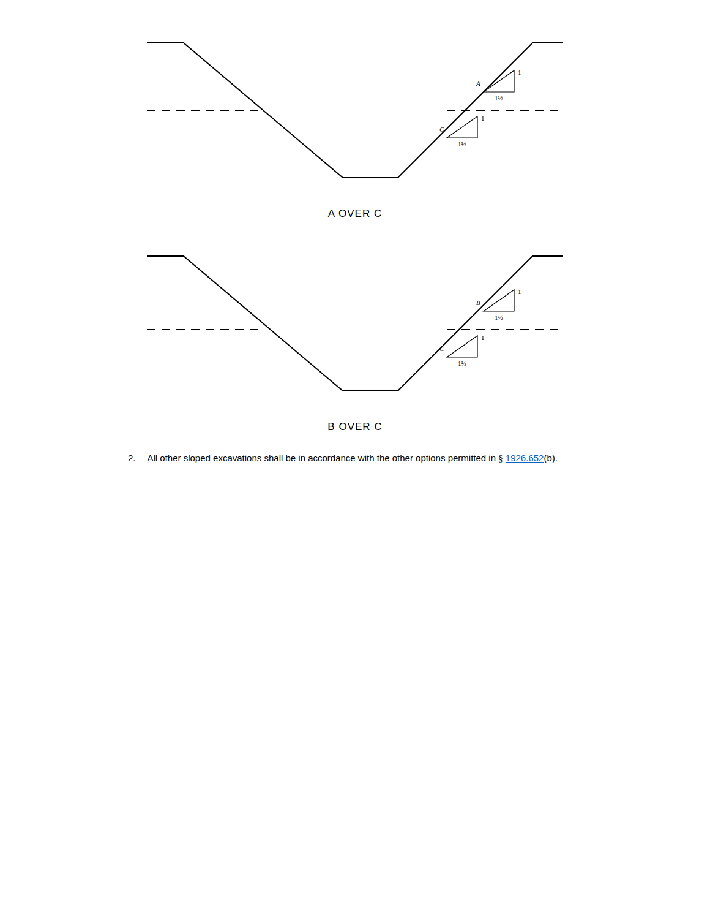A 1 1½ C 1 1½
A OVER C
B 1 1½ C 1 1½
B OVER C
All other sloped excavations shall be in accordance with the other options permitted in § 1926.652(b).